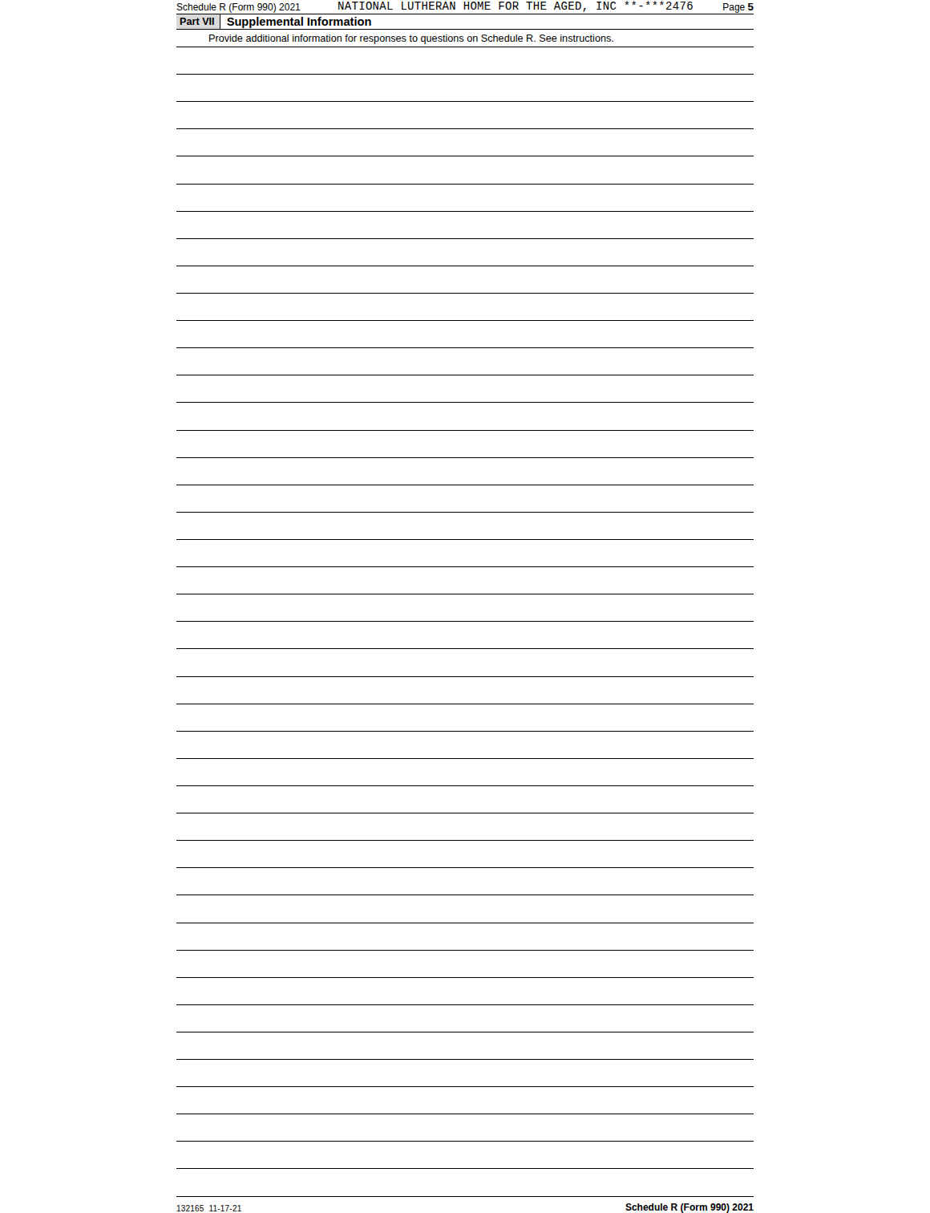Schedule R (Form 990) 2021
NATIONAL LUTHERAN HOME FOR THE AGED, INC **-***2476
Page 5
Part VII
Supplemental Information
Provide additional information for responses to questions on Schedule R. See instructions.
132165 11-17-21
Schedule R (Form 990) 2021